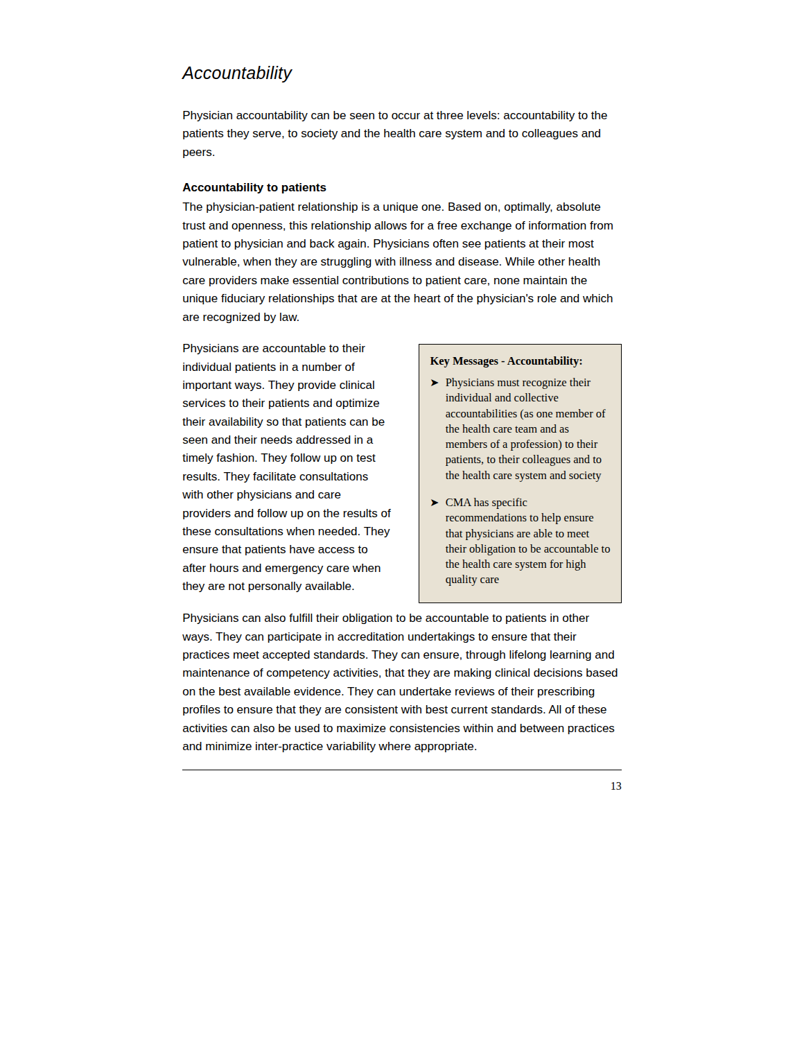Accountability
Physician accountability can be seen to occur at three levels: accountability to the patients they serve, to society and the health care system and to colleagues and peers.
Accountability to patients
The physician-patient relationship is a unique one. Based on, optimally, absolute trust and openness, this relationship allows for a free exchange of information from patient to physician and back again. Physicians often see patients at their most vulnerable, when they are struggling with illness and disease. While other health care providers make essential contributions to patient care, none maintain the unique fiduciary relationships that are at the heart of the physician's role and which are recognized by law.
Key Messages - Accountability:
Physicians must recognize their individual and collective accountabilities (as one member of the health care team and as members of a profession) to their patients, to their colleagues and to the health care system and society
CMA has specific recommendations to help ensure that physicians are able to meet their obligation to be accountable to the health care system for high quality care
Physicians are accountable to their individual patients in a number of important ways. They provide clinical services to their patients and optimize their availability so that patients can be seen and their needs addressed in a timely fashion. They follow up on test results. They facilitate consultations with other physicians and care providers and follow up on the results of these consultations when needed. They ensure that patients have access to after hours and emergency care when they are not personally available.
Physicians can also fulfill their obligation to be accountable to patients in other ways. They can participate in accreditation undertakings to ensure that their practices meet accepted standards. They can ensure, through lifelong learning and maintenance of competency activities, that they are making clinical decisions based on the best available evidence. They can undertake reviews of their prescribing profiles to ensure that they are consistent with best current standards. All of these activities can also be used to maximize consistencies within and between practices and minimize inter-practice variability where appropriate.
13